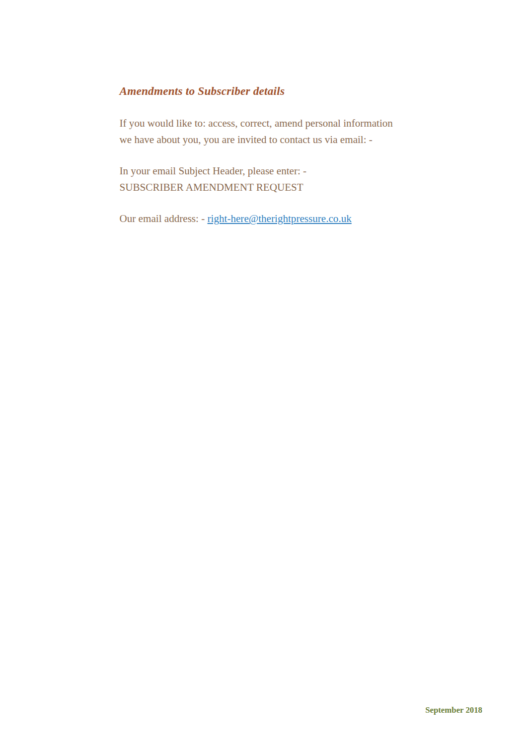Amendments to Subscriber details
If you would like to: access, correct, amend personal information we have about you, you are invited to contact us via email: -
In your email Subject Header, please enter: -
SUBSCRIBER AMENDMENT REQUEST
Our email address: - right-here@therightpressure.co.uk
September 2018